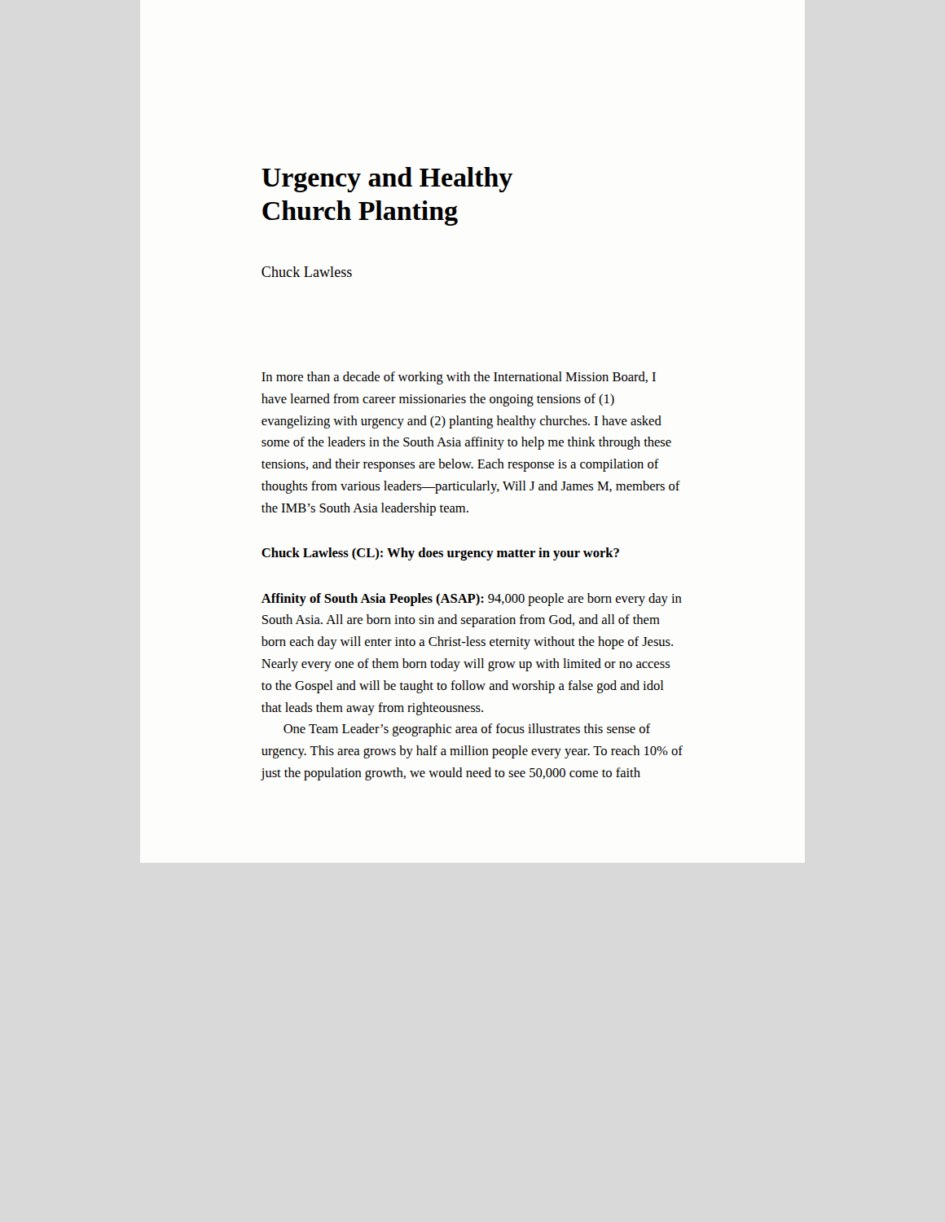Urgency and Healthy
Church Planting
Chuck Lawless
In more than a decade of working with the International Mission Board, I have learned from career missionaries the ongoing tensions of (1) evangelizing with urgency and (2) planting healthy churches. I have asked some of the leaders in the South Asia affinity to help me think through these tensions, and their responses are below. Each response is a compilation of thoughts from various leaders—particularly, Will J and James M, members of the IMB’s South Asia leadership team.
Chuck Lawless (CL): Why does urgency matter in your work?
Affinity of South Asia Peoples (ASAP): 94,000 people are born every day in South Asia. All are born into sin and separation from God, and all of them born each day will enter into a Christ-less eternity without the hope of Jesus. Nearly every one of them born today will grow up with limited or no access to the Gospel and will be taught to follow and worship a false god and idol that leads them away from righteousness.
One Team Leader’s geographic area of focus illustrates this sense of urgency. This area grows by half a million people every year. To reach 10% of just the population growth, we would need to see 50,000 come to faith